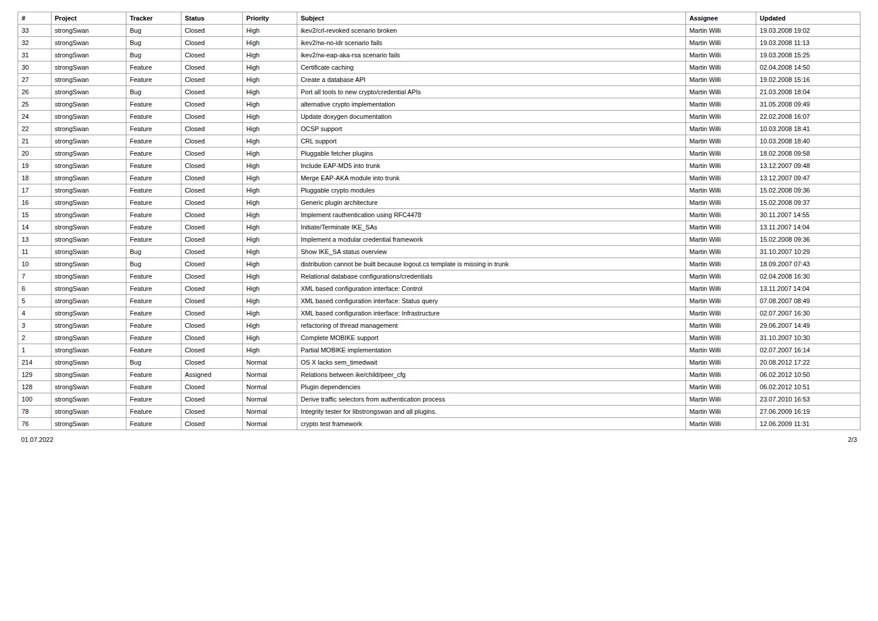strongSwan issue tracker export
| # | Project | Tracker | Status | Priority | Subject | Assignee | Updated |
| --- | --- | --- | --- | --- | --- | --- | --- |
| 33 | strongSwan | Bug | Closed | High | ikev2/crl-revoked scenario broken | Martin Willi | 19.03.2008 19:02 |
| 32 | strongSwan | Bug | Closed | High | ikev2/rw-no-idr scenario fails | Martin Willi | 19.03.2008 11:13 |
| 31 | strongSwan | Bug | Closed | High | ikev2/rw-eap-aka-rsa scenario fails | Martin Willi | 19.03.2008 15:25 |
| 30 | strongSwan | Feature | Closed | High | Certificate caching | Martin Willi | 02.04.2008 14:50 |
| 27 | strongSwan | Feature | Closed | High | Create a database API | Martin Willi | 19.02.2008 15:16 |
| 26 | strongSwan | Bug | Closed | High | Port all tools to new crypto/credential APIs | Martin Willi | 21.03.2008 18:04 |
| 25 | strongSwan | Feature | Closed | High | alternative crypto implementation | Martin Willi | 31.05.2008 09:49 |
| 24 | strongSwan | Feature | Closed | High | Update doxygen documentation | Martin Willi | 22.02.2008 16:07 |
| 22 | strongSwan | Feature | Closed | High | OCSP support | Martin Willi | 10.03.2008 18:41 |
| 21 | strongSwan | Feature | Closed | High | CRL support | Martin Willi | 10.03.2008 18:40 |
| 20 | strongSwan | Feature | Closed | High | Pluggable fetcher plugins | Martin Willi | 18.02.2008 09:58 |
| 19 | strongSwan | Feature | Closed | High | Include EAP-MD5 into trunk | Martin Willi | 13.12.2007 09:48 |
| 18 | strongSwan | Feature | Closed | High | Merge EAP-AKA module into trunk | Martin Willi | 13.12.2007 09:47 |
| 17 | strongSwan | Feature | Closed | High | Pluggable crypto modules | Martin Willi | 15.02.2008 09:36 |
| 16 | strongSwan | Feature | Closed | High | Generic plugin architecture | Martin Willi | 15.02.2008 09:37 |
| 15 | strongSwan | Feature | Closed | High | Implement rauthentication using RFC4478 | Martin Willi | 30.11.2007 14:55 |
| 14 | strongSwan | Feature | Closed | High | Initiate/Terminate IKE_SAs | Martin Willi | 13.11.2007 14:04 |
| 13 | strongSwan | Feature | Closed | High | Implement a modular credential framework | Martin Willi | 15.02.2008 09:36 |
| 11 | strongSwan | Bug | Closed | High | Show IKE_SA status overview | Martin Willi | 31.10.2007 10:29 |
| 10 | strongSwan | Bug | Closed | High | distribution cannot be built because logout.cs template is missing in trunk | Martin Willi | 18.09.2007 07:43 |
| 7 | strongSwan | Feature | Closed | High | Relational database configurations/credentials | Martin Willi | 02.04.2008 16:30 |
| 6 | strongSwan | Feature | Closed | High | XML based configuration interface: Control | Martin Willi | 13.11.2007 14:04 |
| 5 | strongSwan | Feature | Closed | High | XML based configuration interface: Status query | Martin Willi | 07.08.2007 08:49 |
| 4 | strongSwan | Feature | Closed | High | XML based configuration interface: Infrastructure | Martin Willi | 02.07.2007 16:30 |
| 3 | strongSwan | Feature | Closed | High | refactoring of thread management | Martin Willi | 29.06.2007 14:49 |
| 2 | strongSwan | Feature | Closed | High | Complete MOBIKE support | Martin Willi | 31.10.2007 10:30 |
| 1 | strongSwan | Feature | Closed | High | Partial MOBIKE implementation | Martin Willi | 02.07.2007 16:14 |
| 214 | strongSwan | Bug | Closed | Normal | OS X lacks sem_timedwait | Martin Willi | 20.08.2012 17:22 |
| 129 | strongSwan | Feature | Assigned | Normal | Relations between ike/child/peer_cfg | Martin Willi | 06.02.2012 10:50 |
| 128 | strongSwan | Feature | Closed | Normal | Plugin dependencies | Martin Willi | 06.02.2012 10:51 |
| 100 | strongSwan | Feature | Closed | Normal | Derive traffic selectors from authentication process | Martin Willi | 23.07.2010 16:53 |
| 78 | strongSwan | Feature | Closed | Normal | Integrity tester for libstrongswan and all plugins. | Martin Willi | 27.06.2009 16:19 |
| 76 | strongSwan | Feature | Closed | Normal | crypto test framework | Martin Willi | 12.06.2009 11:31 |
| 01.07.2022 | 2/3 |